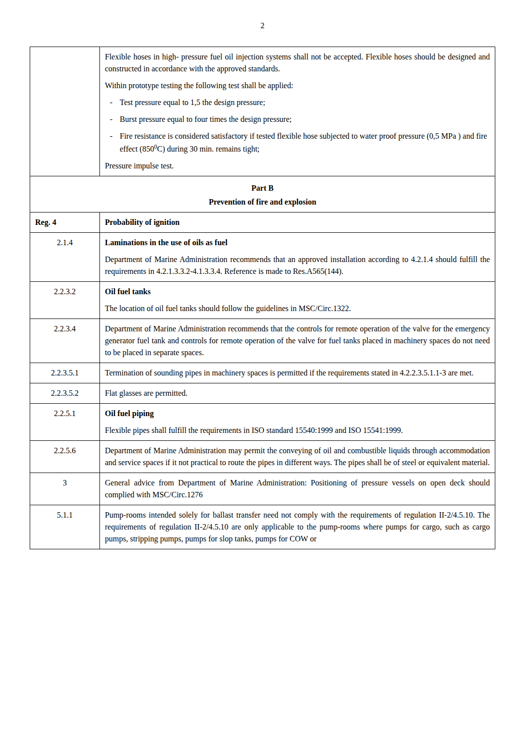2
| | Flexible hoses in high- pressure fuel oil injection systems shall not be accepted. Flexible hoses should be designed and constructed in accordance with the approved standards. Within prototype testing the following test shall be applied: Test pressure equal to 1,5 the design pressure; Burst pressure equal to four times the design pressure; Fire resistance is considered satisfactory if tested flexible hose subjected to water proof pressure (0,5 MPa ) and fire effect (850 0 C) during 30 min. remains tight; Pressure impulse test. |
| Part B Prevention of fire and explosion |
| Reg. 4 | Probability of ignition |
| 2.1.4 | Laminations in the use of oils as fuel Department of Marine Administration recommends that an approved installation according to 4.2.1.4 should fulfill the requirements in 4.2.1.3.3.2-4.1.3.3.4. Reference is made to Res.A565(144). |
| 2.2.3.2 | Oil fuel tanks The location of oil fuel tanks should follow the guidelines in MSC/Circ.1322. |
| 2.2.3.4 | Department of Marine Administration recommends that the controls for remote operation of the valve for the emergency generator fuel tank and controls for remote operation of the valve for fuel tanks placed in machinery spaces do not need to be placed in separate spaces. |
| 2.2.3.5.1 | Termination of sounding pipes in machinery spaces is permitted if the requirements stated in 4.2.2.3.5.1.1-3 are met. |
| 2.2.3.5.2 | Flat glasses are permitted. |
| 2.2.5.1 | Oil fuel piping Flexible pipes shall fulfill the requirements in ISO standard 15540:1999 and ISO 15541:1999. |
| 2.2.5.6 | Department of Marine Administration may permit the conveying of oil and combustible liquids through accommodation and service spaces if it not practical to route the pipes in different ways. The pipes shall be of steel or equivalent material. |
| 3 | General advice from Department of Marine Administration: Positioning of pressure vessels on open deck should complied with MSC/Circ.1276 |
| 5.1.1 | Pump-rooms intended solely for ballast transfer need not comply with the requirements of regulation II-2/4.5.10. The requirements of regulation II-2/4.5.10 are only applicable to the pump-rooms where pumps for cargo, such as cargo pumps, stripping pumps, pumps for slop tanks, pumps for COW or |